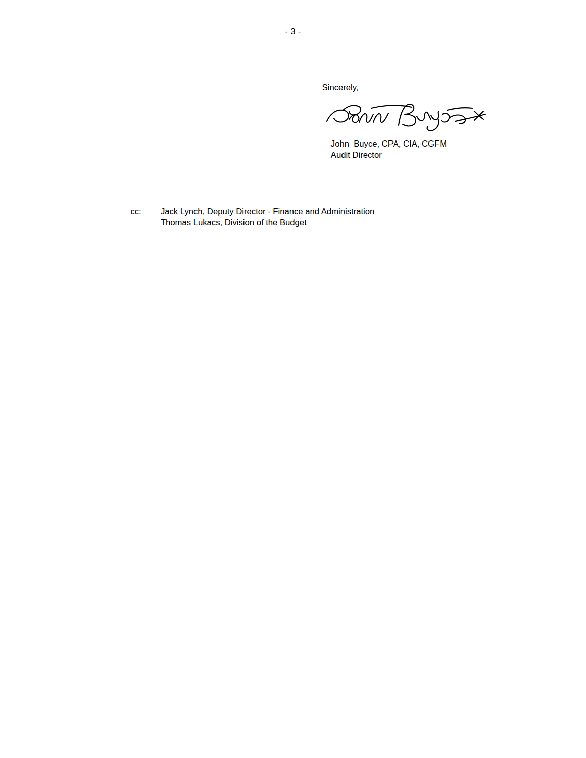- 3 -
Sincerely,
John Buyce, CPA, CIA, CGFM
Audit Director
cc:
Jack Lynch, Deputy Director - Finance and Administration
Thomas Lukacs, Division of the Budget